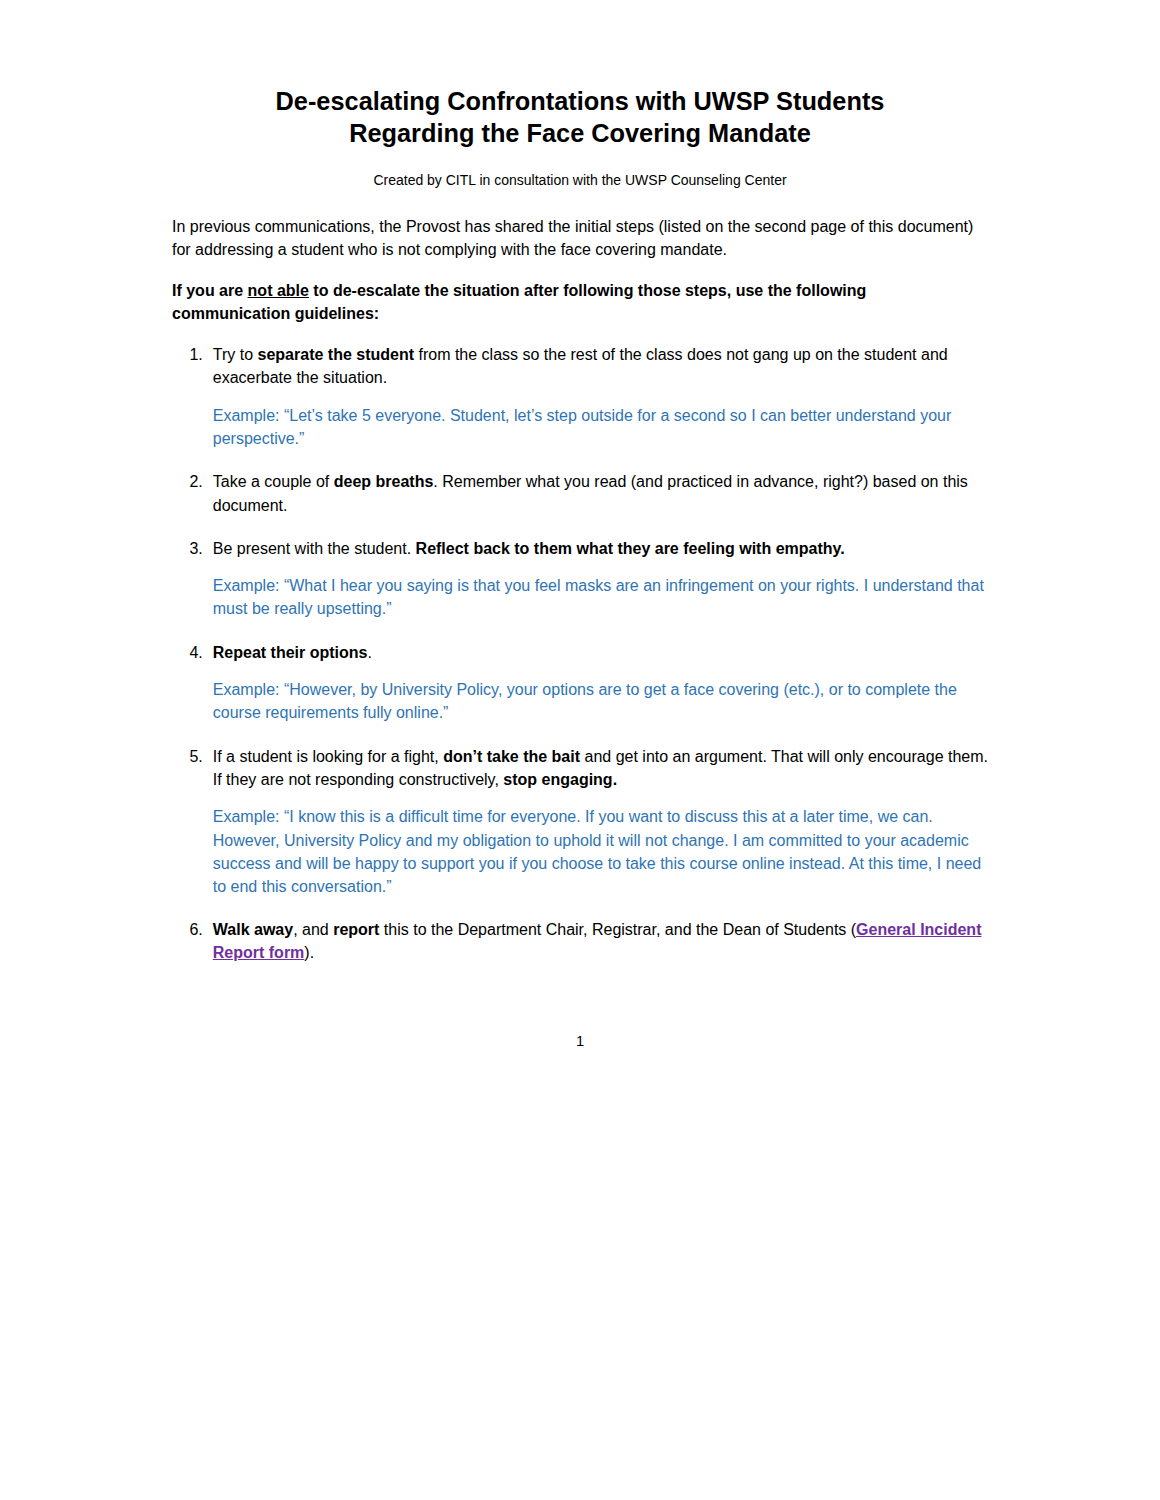De-escalating Confrontations with UWSP Students
Regarding the Face Covering Mandate
Created by CITL in consultation with the UWSP Counseling Center
In previous communications, the Provost has shared the initial steps (listed on the second page of this document) for addressing a student who is not complying with the face covering mandate.
If you are not able to de-escalate the situation after following those steps, use the following communication guidelines:
Try to separate the student from the class so the rest of the class does not gang up on the student and exacerbate the situation.
Example: “Let’s take 5 everyone. Student, let’s step outside for a second so I can better understand your perspective.”
Take a couple of deep breaths. Remember what you read (and practiced in advance, right?) based on this document.
Be present with the student. Reflect back to them what they are feeling with empathy.
Example: “What I hear you saying is that you feel masks are an infringement on your rights. I understand that must be really upsetting.”
Repeat their options.
Example: “However, by University Policy, your options are to get a face covering (etc.), or to complete the course requirements fully online.”
If a student is looking for a fight, don’t take the bait and get into an argument. That will only encourage them. If they are not responding constructively, stop engaging.
Example: “I know this is a difficult time for everyone. If you want to discuss this at a later time, we can. However, University Policy and my obligation to uphold it will not change. I am committed to your academic success and will be happy to support you if you choose to take this course online instead. At this time, I need to end this conversation.”
Walk away, and report this to the Department Chair, Registrar, and the Dean of Students (General Incident Report form).
1